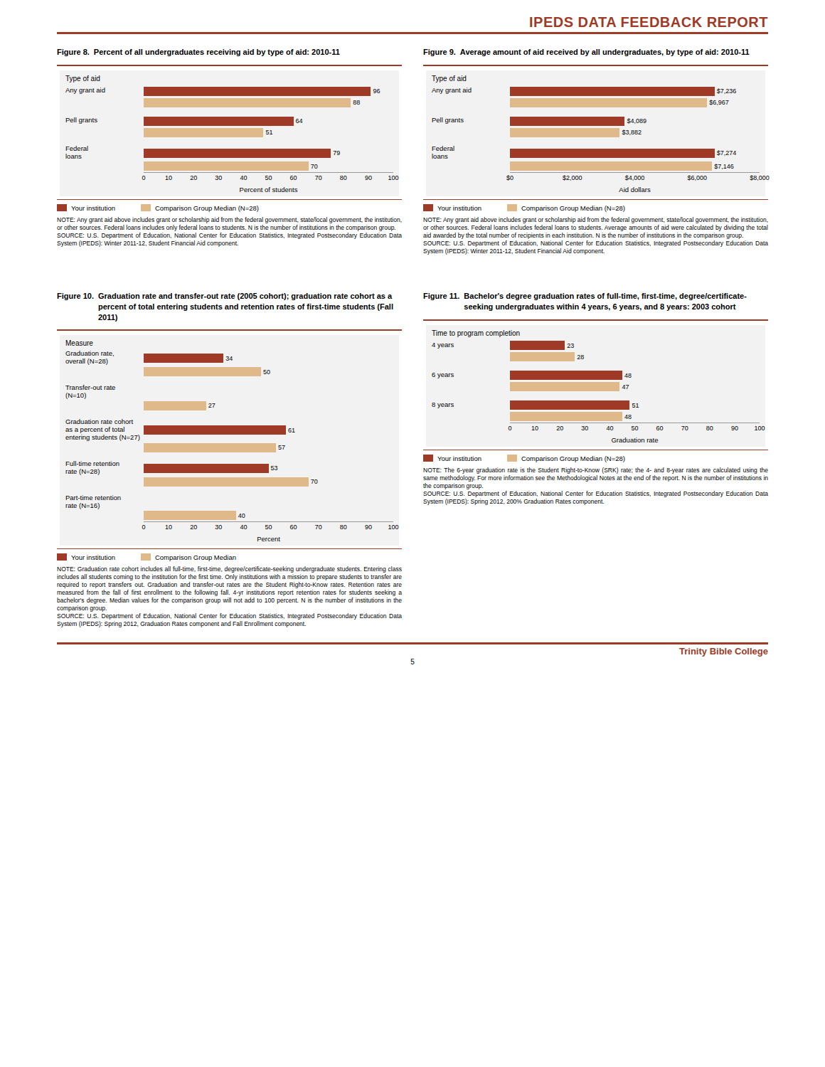IPEDS DATA FEEDBACK REPORT
Figure 8. Percent of all undergraduates receiving aid by type of aid: 2010-11
Type of aid
| Any grant aid | 96 |
| | 88 |
| Pell grants | 64 |
| | 51 |
| Federal loans | 79 |
| | 70 |
0 10 20 30 40 50 60 70 80 90 100
Percent of students
Your institution Comparison Group Median (N=28)
NOTE: Any grant aid above includes grant or scholarship aid from the federal government, state/local government, the institution, or other sources. Federal loans includes only federal loans to students. N is the number of institutions in the comparison group.
SOURCE: U.S. Department of Education, National Center for Education Statistics, Integrated Postsecondary Education Data System (IPEDS): Winter 2011-12, Student Financial Aid component.
Figure 9. Average amount of aid received by all undergraduates, by type of aid: 2010-11
Type of aid
| Any grant aid | $7,236 |
| | $6,967 |
| Pell grants | $4,089 |
| | $3,882 |
| Federal loans | $7,274 |
| | $7,146 |
$0 $2,000 $4,000 $6,000 $8,000
Aid dollars
Your institution Comparison Group Median (N=28)
NOTE: Any grant aid above includes grant or scholarship aid from the federal government, state/local government, the institution, or other sources. Federal loans includes federal loans to students. Average amounts of aid were calculated by dividing the total aid awarded by the total number of recipients in each institution. N is the number of institutions in the comparison group.
SOURCE: U.S. Department of Education, National Center for Education Statistics, Integrated Postsecondary Education Data System (IPEDS): Winter 2011-12, Student Financial Aid component.
Figure 10. Graduation rate and transfer-out rate (2005 cohort); graduation rate cohort as a percent of total entering students and retention rates of first-time students (Fall 2011)
Measure
| Graduation rate, overall (N=28) | 34 |
| | 50 |
| Transfer-out rate (N=10) | |
| | 27 |
| Graduation rate cohort as a percent of total entering students (N=27) | 61 |
| | 57 |
| Full-time retention rate (N=28) | 53 |
| | 70 |
| Part-time retention rate (N=16) | |
| | 40 |
0 10 20 30 40 50 60 70 80 90 100
Percent
Your institution Comparison Group Median
NOTE: Graduation rate cohort includes all full-time, first-time, degree/certificate-seeking undergraduate students. Entering class includes all students coming to the institution for the first time. Only institutions with a mission to prepare students to transfer are required to report transfers out. Graduation and transfer-out rates are the Student Right-to-Know rates. Retention rates are measured from the fall of first enrollment to the following fall. 4-yr institutions report retention rates for students seeking a bachelor's degree. Median values for the comparison group will not add to 100 percent. N is the number of institutions in the comparison group.
SOURCE: U.S. Department of Education, National Center for Education Statistics, Integrated Postsecondary Education Data System (IPEDS): Spring 2012, Graduation Rates component and Fall Enrollment component.
Figure 11. Bachelor's degree graduation rates of full-time, first-time, degree/certificate-seeking undergraduates within 4 years, 6 years, and 8 years: 2003 cohort
Time to program completion
| 4 years | 23 |
| | 28 |
| 6 years | 48 |
| | 47 |
| 8 years | 51 |
| | 48 |
0 10 20 30 40 50 60 70 80 90 100
Graduation rate
Your institution Comparison Group Median (N=28)
NOTE: The 6-year graduation rate is the Student Right-to-Know (SRK) rate; the 4- and 8-year rates are calculated using the same methodology. For more information see the Methodological Notes at the end of the report. N is the number of institutions in the comparison group.
SOURCE: U.S. Department of Education, National Center for Education Statistics, Integrated Postsecondary Education Data System (IPEDS): Spring 2012, 200% Graduation Rates component.
Trinity Bible College
5